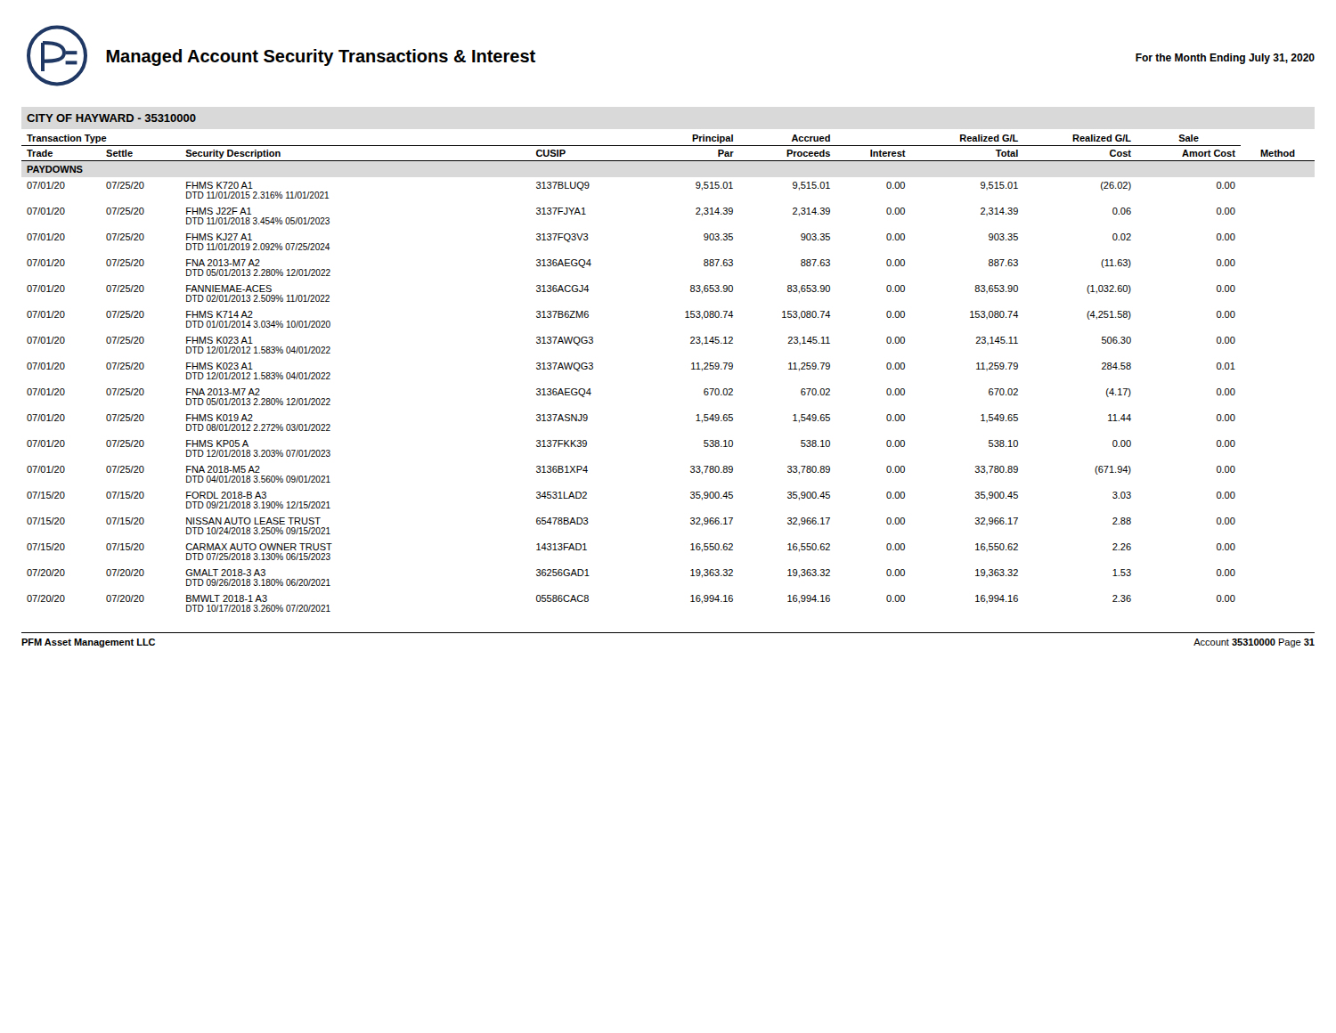Managed Account Security Transactions & Interest
For the Month Ending July 31, 2020
CITY OF HAYWARD - 35310000
| Transaction Type | | | Principal | Accrued | | Realized G/L | Realized G/L | Sale |
| --- | --- | --- | --- | --- | --- | --- | --- | --- |
| Trade | Settle | Security Description | CUSIP | Par | Proceeds | Interest | Total | Cost | Amort Cost | Method |
| PAYDOWNS |
| 07/01/20 | 07/25/20 | FHMS K720 A1 DTD 11/01/2015 2.316% 11/01/2021 | 3137BLUQ9 | 9,515.01 | 9,515.01 | 0.00 | 9,515.01 | (26.02) | 0.00 | |
| 07/01/20 | 07/25/20 | FHMS J22F A1 DTD 11/01/2018 3.454% 05/01/2023 | 3137FJYA1 | 2,314.39 | 2,314.39 | 0.00 | 2,314.39 | 0.06 | 0.00 | |
| 07/01/20 | 07/25/20 | FHMS KJ27 A1 DTD 11/01/2019 2.092% 07/25/2024 | 3137FQ3V3 | 903.35 | 903.35 | 0.00 | 903.35 | 0.02 | 0.00 | |
| 07/01/20 | 07/25/20 | FNA 2013-M7 A2 DTD 05/01/2013 2.280% 12/01/2022 | 3136AEGQ4 | 887.63 | 887.63 | 0.00 | 887.63 | (11.63) | 0.00 | |
| 07/01/20 | 07/25/20 | FANNIEMAE-ACES DTD 02/01/2013 2.509% 11/01/2022 | 3136ACGJ4 | 83,653.90 | 83,653.90 | 0.00 | 83,653.90 | (1,032.60) | 0.00 | |
| 07/01/20 | 07/25/20 | FHMS K714 A2 DTD 01/01/2014 3.034% 10/01/2020 | 3137B6ZM6 | 153,080.74 | 153,080.74 | 0.00 | 153,080.74 | (4,251.58) | 0.00 | |
| 07/01/20 | 07/25/20 | FHMS K023 A1 DTD 12/01/2012 1.583% 04/01/2022 | 3137AWQG3 | 23,145.12 | 23,145.11 | 0.00 | 23,145.11 | 506.30 | 0.00 | |
| 07/01/20 | 07/25/20 | FHMS K023 A1 DTD 12/01/2012 1.583% 04/01/2022 | 3137AWQG3 | 11,259.79 | 11,259.79 | 0.00 | 11,259.79 | 284.58 | 0.01 | |
| 07/01/20 | 07/25/20 | FNA 2013-M7 A2 DTD 05/01/2013 2.280% 12/01/2022 | 3136AEGQ4 | 670.02 | 670.02 | 0.00 | 670.02 | (4.17) | 0.00 | |
| 07/01/20 | 07/25/20 | FHMS K019 A2 DTD 08/01/2012 2.272% 03/01/2022 | 3137ASNJ9 | 1,549.65 | 1,549.65 | 0.00 | 1,549.65 | 11.44 | 0.00 | |
| 07/01/20 | 07/25/20 | FHMS KP05 A DTD 12/01/2018 3.203% 07/01/2023 | 3137FKK39 | 538.10 | 538.10 | 0.00 | 538.10 | 0.00 | 0.00 | |
| 07/01/20 | 07/25/20 | FNA 2018-M5 A2 DTD 04/01/2018 3.560% 09/01/2021 | 3136B1XP4 | 33,780.89 | 33,780.89 | 0.00 | 33,780.89 | (671.94) | 0.00 | |
| 07/15/20 | 07/15/20 | FORDL 2018-B A3 DTD 09/21/2018 3.190% 12/15/2021 | 34531LAD2 | 35,900.45 | 35,900.45 | 0.00 | 35,900.45 | 3.03 | 0.00 | |
| 07/15/20 | 07/15/20 | NISSAN AUTO LEASE TRUST DTD 10/24/2018 3.250% 09/15/2021 | 65478BAD3 | 32,966.17 | 32,966.17 | 0.00 | 32,966.17 | 2.88 | 0.00 | |
| 07/15/20 | 07/15/20 | CARMAX AUTO OWNER TRUST DTD 07/25/2018 3.130% 06/15/2023 | 14313FAD1 | 16,550.62 | 16,550.62 | 0.00 | 16,550.62 | 2.26 | 0.00 | |
| 07/20/20 | 07/20/20 | GMALT 2018-3 A3 DTD 09/26/2018 3.180% 06/20/2021 | 36256GAD1 | 19,363.32 | 19,363.32 | 0.00 | 19,363.32 | 1.53 | 0.00 | |
| 07/20/20 | 07/20/20 | BMWLT 2018-1 A3 DTD 10/17/2018 3.260% 07/20/2021 | 05586CAC8 | 16,994.16 | 16,994.16 | 0.00 | 16,994.16 | 2.36 | 0.00 | |
PFM Asset Management LLC Account 35310000 Page 31